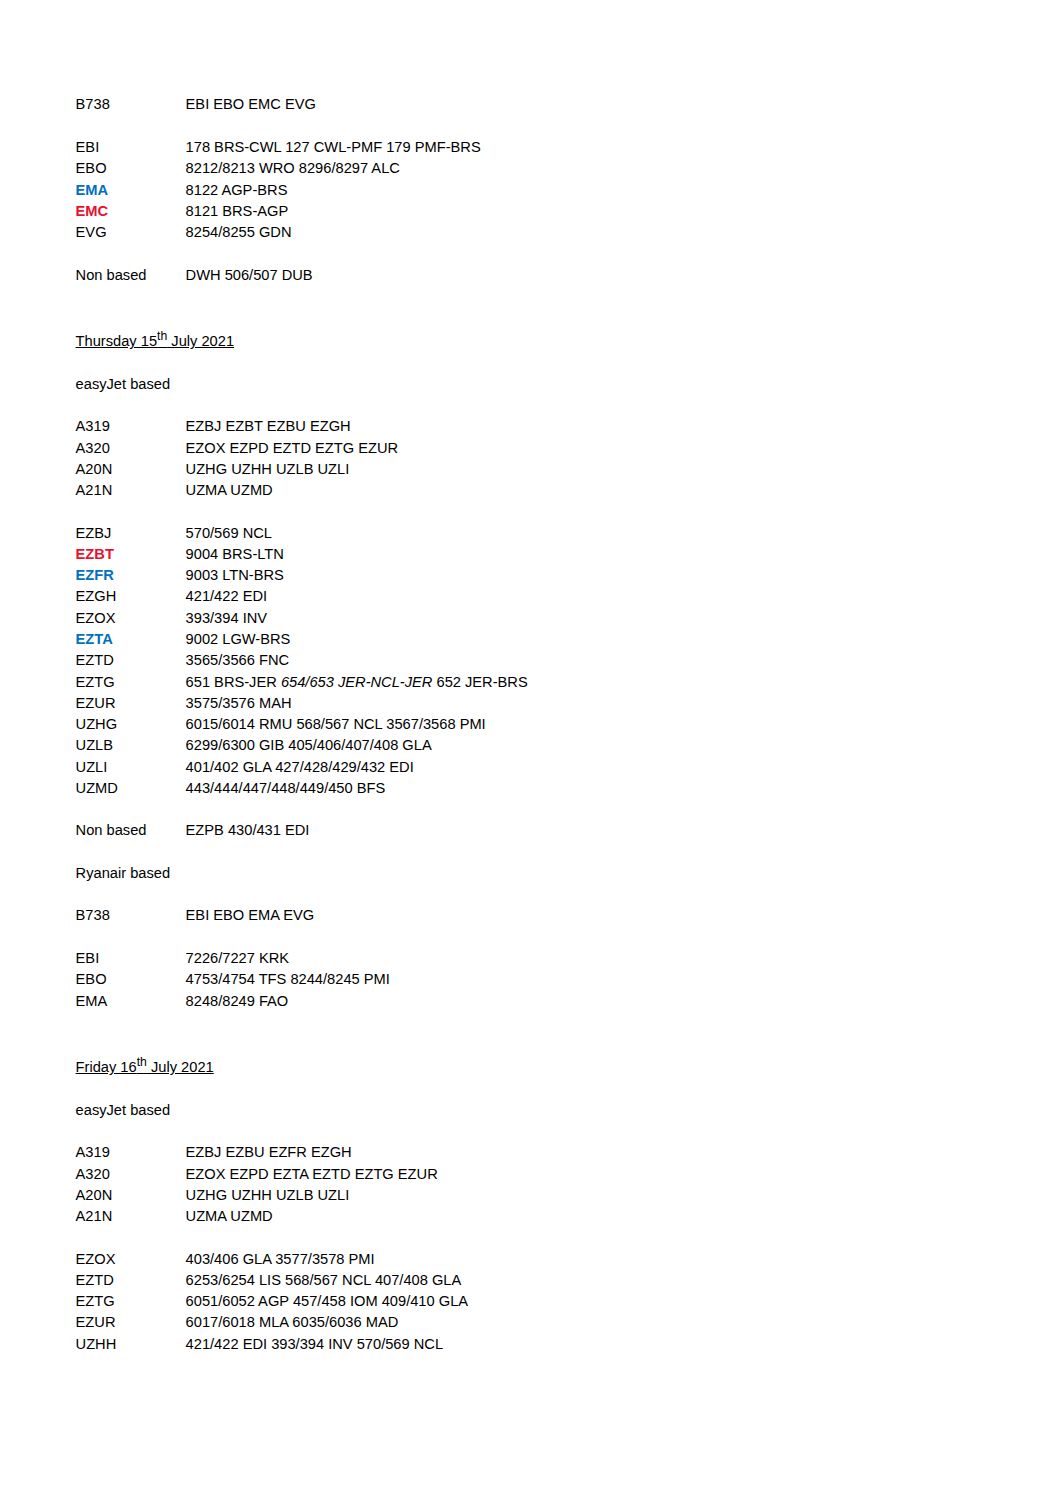B738
EBI EBO EMC EVG
EBI
178 BRS-CWL 127 CWL-PMF 179 PMF-BRS
EBO
8212/8213 WRO 8296/8297 ALC
EMA
8122 AGP-BRS
EMC
8121 BRS-AGP
EVG
8254/8255 GDN
Non based
DWH 506/507 DUB
Thursday 15th July 2021
easyJet based
A319
EZBJ EZBT EZBU EZGH
A320
EZOX EZPD EZTD EZTG EZUR
A20N
UZHG UZHH UZLB UZLI
A21N
UZMA UZMD
EZBJ
570/569 NCL
EZBT
9004 BRS-LTN
EZFR
9003 LTN-BRS
EZGH
421/422 EDI
EZOX
393/394 INV
EZTA
9002 LGW-BRS
EZTD
3565/3566 FNC
EZTG
651 BRS-JER 654/653 JER-NCL-JER 652 JER-BRS
EZUR
3575/3576 MAH
UZHG
6015/6014 RMU 568/567 NCL 3567/3568 PMI
UZLB
6299/6300 GIB 405/406/407/408 GLA
UZLI
401/402 GLA 427/428/429/432 EDI
UZMD
443/444/447/448/449/450 BFS
Non based
EZPB 430/431 EDI
Ryanair based
B738
EBI EBO EMA EVG
EBI
7226/7227 KRK
EBO
4753/4754 TFS 8244/8245 PMI
EMA
8248/8249 FAO
Friday 16th July 2021
easyJet based
A319
EZBJ EZBU EZFR EZGH
A320
EZOX EZPD EZTA EZTD EZTG EZUR
A20N
UZHG UZHH UZLB UZLI
A21N
UZMA UZMD
EZOX
403/406 GLA 3577/3578 PMI
EZTD
6253/6254 LIS 568/567 NCL 407/408 GLA
EZTG
6051/6052 AGP 457/458 IOM 409/410 GLA
EZUR
6017/6018 MLA 6035/6036 MAD
UZHH
421/422 EDI 393/394 INV 570/569 NCL